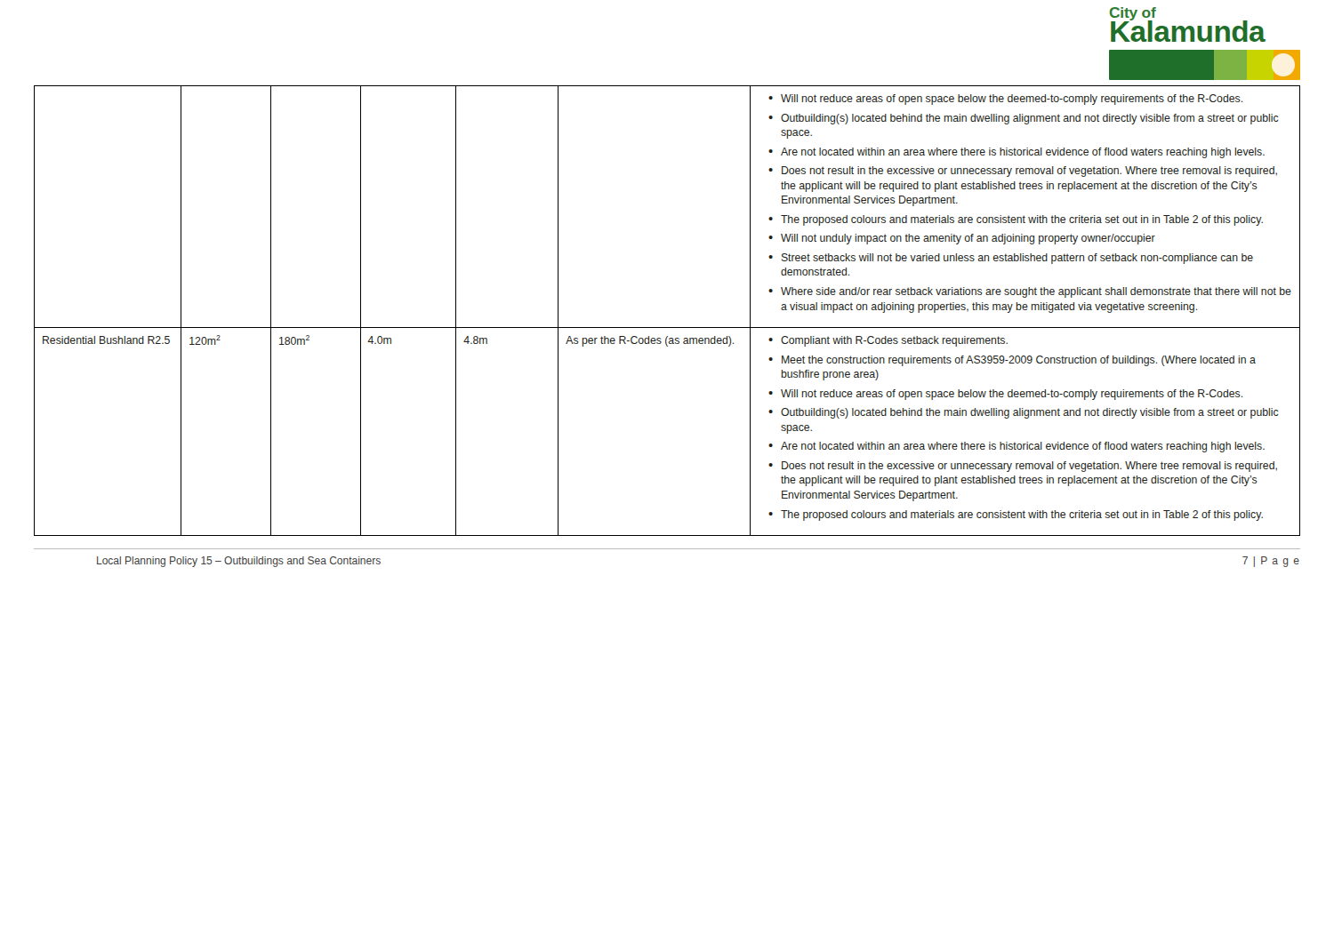City of
Kalamunda
| | | | | | | Will not reduce areas of open space below the deemed-to-comply requirements of the R-Codes. Outbuilding(s) located behind the main dwelling alignment and not directly visible from a street or public space. Are not located within an area where there is historical evidence of flood waters reaching high levels. Does not result in the excessive or unnecessary removal of vegetation. Where tree removal is required, the applicant will be required to plant established trees in replacement at the discretion of the City’s Environmental Services Department. The proposed colours and materials are consistent with the criteria set out in in Table 2 of this policy. Will not unduly impact on the amenity of an adjoining property owner/occupier Street setbacks will not be varied unless an established pattern of setback non-compliance can be demonstrated. Where side and/or rear setback variations are sought the applicant shall demonstrate that there will not be a visual impact on adjoining properties, this may be mitigated via vegetative screening. |
| Residential Bushland R2.5 | 120m 2 | 180m 2 | 4.0m | 4.8m | As per the R-Codes (as amended). | Compliant with R-Codes setback requirements. Meet the construction requirements of AS3959-2009 Construction of buildings. (Where located in a bushfire prone area) Will not reduce areas of open space below the deemed-to-comply requirements of the R-Codes. Outbuilding(s) located behind the main dwelling alignment and not directly visible from a street or public space. Are not located within an area where there is historical evidence of flood waters reaching high levels. Does not result in the excessive or unnecessary removal of vegetation. Where tree removal is required, the applicant will be required to plant established trees in replacement at the discretion of the City’s Environmental Services Department. The proposed colours and materials are consistent with the criteria set out in in Table 2 of this policy. |
Local Planning Policy 15 – Outbuildings and Sea Containers
7 | P a g e